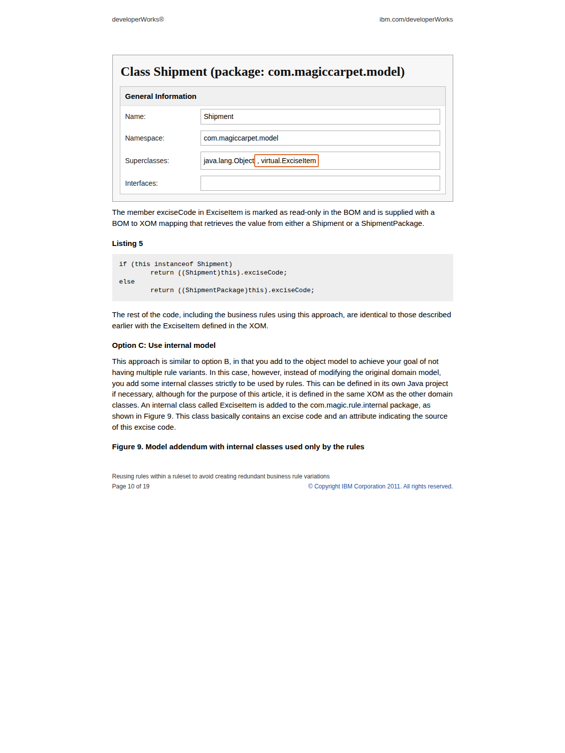developerWorks®
ibm.com/developerWorks
Class Shipment (package: com.magiccarpet.model)
General Information
| Name: | Shipment |
| Namespace: | com.magiccarpet.model |
| Superclasses: | java.lang.Object , virtual.ExciseItem |
| Interfaces: | |
The member exciseCode in ExciseItem is marked as read-only in the BOM and is supplied with a BOM to XOM mapping that retrieves the value from either a Shipment or a ShipmentPackage.
Listing 5
if (this instanceof Shipment) return ((Shipment)this).exciseCode; else return ((ShipmentPackage)this).exciseCode;
The rest of the code, including the business rules using this approach, are identical to those described earlier with the ExciseItem defined in the XOM.
Option C: Use internal model
This approach is similar to option B, in that you add to the object model to achieve your goal of not having multiple rule variants. In this case, however, instead of modifying the original domain model, you add some internal classes strictly to be used by rules. This can be defined in its own Java project if necessary, although for the purpose of this article, it is defined in the same XOM as the other domain classes. An internal class called ExciseItem is added to the com.magic.rule.internal package, as shown in Figure 9. This class basically contains an excise code and an attribute indicating the source of this excise code.
Figure 9. Model addendum with internal classes used only by the rules
Reusing rules within a ruleset to avoid creating redundant business rule variations
Page 10 of 19 © Copyright IBM Corporation 2011. All rights reserved.